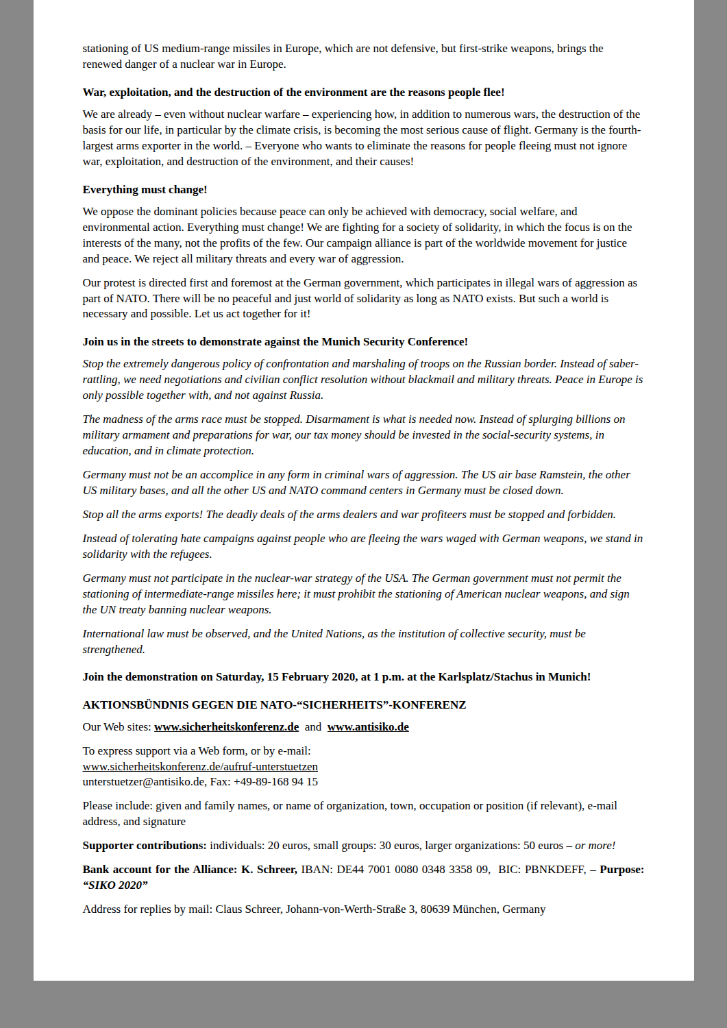stationing of US medium-range missiles in Europe, which are not defensive, but first-strike weapons, brings the renewed danger of a nuclear war in Europe.
War, exploitation, and the destruction of the environment are the reasons people flee!
We are already – even without nuclear warfare – experiencing how, in addition to numerous wars, the destruction of the basis for our life, in particular by the climate crisis, is becoming the most serious cause of flight. Germany is the fourth-largest arms exporter in the world. – Everyone who wants to eliminate the reasons for people fleeing must not ignore war, exploitation, and destruction of the environment, and their causes!
Everything must change!
We oppose the dominant policies because peace can only be achieved with democracy, social welfare, and environmental action. Everything must change! We are fighting for a society of solidarity, in which the focus is on the interests of the many, not the profits of the few. Our campaign alliance is part of the worldwide movement for justice and peace. We reject all military threats and every war of aggression.
Our protest is directed first and foremost at the German government, which participates in illegal wars of aggression as part of NATO. There will be no peaceful and just world of solidarity as long as NATO exists. But such a world is necessary and possible. Let us act together for it!
Join us in the streets to demonstrate against the Munich Security Conference!
Stop the extremely dangerous policy of confrontation and marshaling of troops on the Russian border. Instead of saber-rattling, we need negotiations and civilian conflict resolution without blackmail and military threats. Peace in Europe is only possible together with, and not against Russia.
The madness of the arms race must be stopped. Disarmament is what is needed now. Instead of splurging billions on military armament and preparations for war, our tax money should be invested in the social-security systems, in education, and in climate protection.
Germany must not be an accomplice in any form in criminal wars of aggression. The US air base Ramstein, the other US military bases, and all the other US and NATO command centers in Germany must be closed down.
Stop all the arms exports! The deadly deals of the arms dealers and war profiteers must be stopped and forbidden.
Instead of tolerating hate campaigns against people who are fleeing the wars waged with German weapons, we stand in solidarity with the refugees.
Germany must not participate in the nuclear-war strategy of the USA. The German government must not permit the stationing of intermediate-range missiles here; it must prohibit the stationing of American nuclear weapons, and sign the UN treaty banning nuclear weapons.
International law must be observed, and the United Nations, as the institution of collective security, must be strengthened.
Join the demonstration on Saturday, 15 February 2020, at 1 p.m. at the Karlsplatz/Stachus in Munich!
AKTIONSBÜNDNIS GEGEN DIE NATO-“SICHERHEITS”-KONFERENZ
Our Web sites: www.sicherheitskonferenz.de and www.antisiko.de
To express support via a Web form, or by e-mail:
www.sicherheitskonferenz.de/aufruf-unterstuetzen
unterstuetzer@antisiko.de, Fax: +49-89-168 94 15
Please include: given and family names, or name of organization, town, occupation or position (if relevant), e-mail address, and signature
Supporter contributions: individuals: 20 euros, small groups: 30 euros, larger organizations: 50 euros – or more!
Bank account for the Alliance: K. Schreer, IBAN: DE44 7001 0080 0348 3358 09, BIC: PBNKDEFF, – Purpose: “SIKO 2020”
Address for replies by mail: Claus Schreer, Johann-von-Werth-Straße 3, 80639 München, Germany